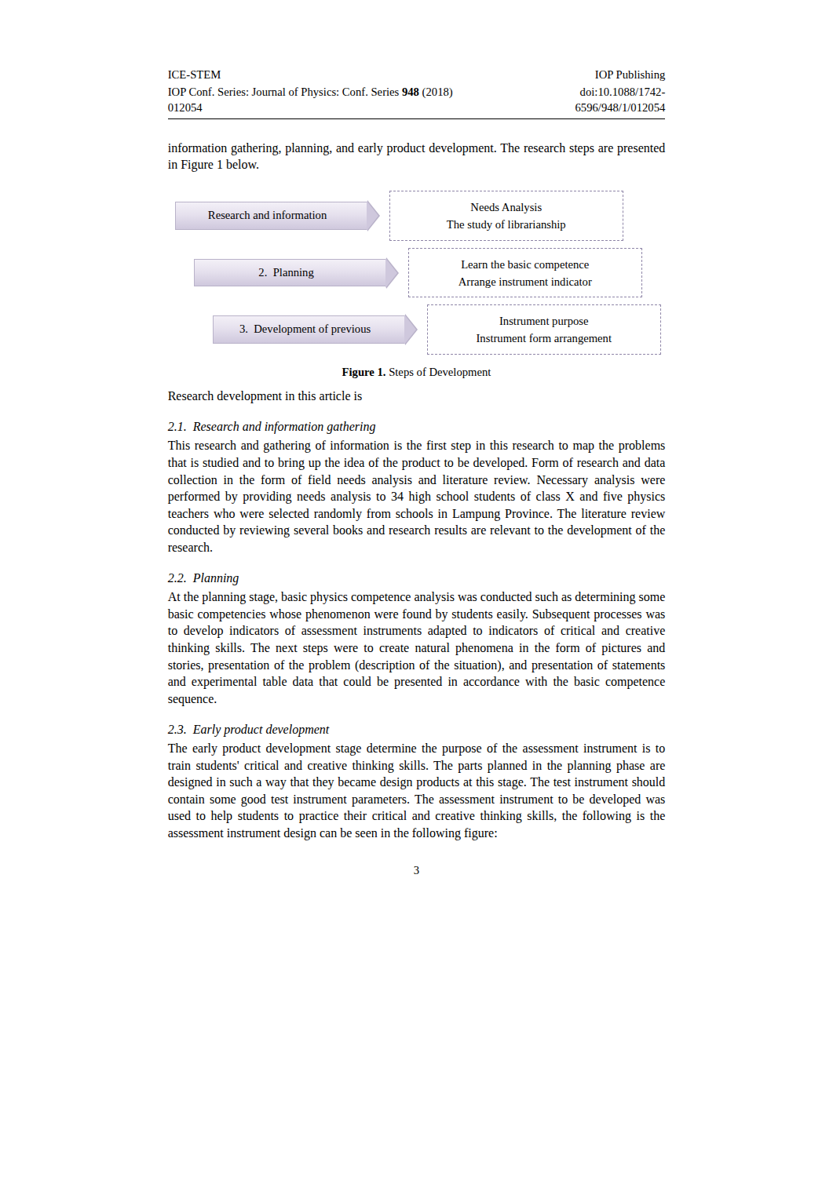ICE-STEM
IOP Publishing
IOP Conf. Series: Journal of Physics: Conf. Series 948 (2018) 012054
doi:10.1088/1742-6596/948/1/012054
information gathering, planning, and early product development. The research steps are presented in Figure 1 below.
Research and information
Needs Analysis
The study of librarianship
2. Planning
Learn the basic competence
Arrange instrument indicator
3. Development of previous
Instrument purpose
Instrument form arrangement
Figure 1. Steps of Development
Research development in this article is
2.1. Research and information gathering
This research and gathering of information is the first step in this research to map the problems that is studied and to bring up the idea of the product to be developed. Form of research and data collection in the form of field needs analysis and literature review. Necessary analysis were performed by providing needs analysis to 34 high school students of class X and five physics teachers who were selected randomly from schools in Lampung Province. The literature review conducted by reviewing several books and research results are relevant to the development of the research.
2.2. Planning
At the planning stage, basic physics competence analysis was conducted such as determining some basic competencies whose phenomenon were found by students easily. Subsequent processes was to develop indicators of assessment instruments adapted to indicators of critical and creative thinking skills. The next steps were to create natural phenomena in the form of pictures and stories, presentation of the problem (description of the situation), and presentation of statements and experimental table data that could be presented in accordance with the basic competence sequence.
2.3. Early product development
The early product development stage determine the purpose of the assessment instrument is to train students' critical and creative thinking skills. The parts planned in the planning phase are designed in such a way that they became design products at this stage. The test instrument should contain some good test instrument parameters. The assessment instrument to be developed was used to help students to practice their critical and creative thinking skills, the following is the assessment instrument design can be seen in the following figure:
3